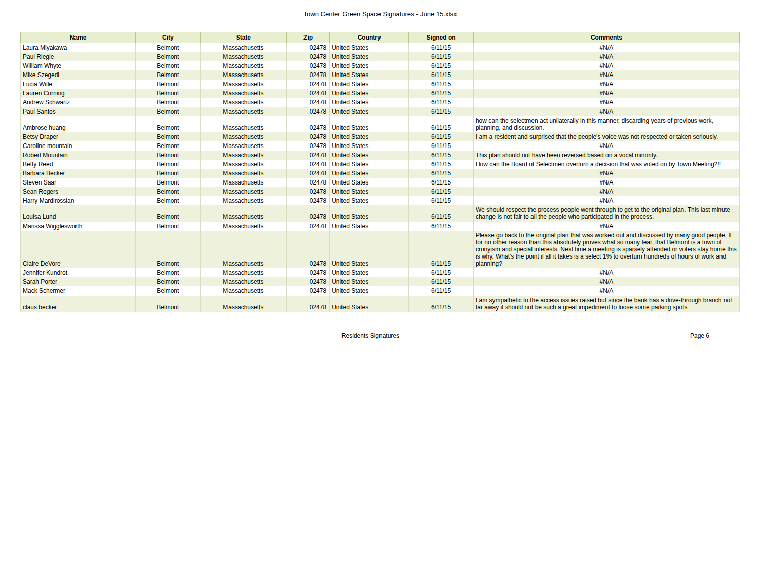Town Center Green Space Signatures - June 15.xlsx
| Name | City | State | Zip | Country | Signed on | Comments |
| --- | --- | --- | --- | --- | --- | --- |
| Laura Miyakawa | Belmont | Massachusetts | 02478 | United States | 6/11/15 | #N/A |
| Paul Riegle | Belmont | Massachusetts | 02478 | United States | 6/11/15 | #N/A |
| William Whyte | Belmont | Massachusetts | 02478 | United States | 6/11/15 | #N/A |
| Mike Szegedi | Belmont | Massachusetts | 02478 | United States | 6/11/15 | #N/A |
| Lucia Wille | Belmont | Massachusetts | 02478 | United States | 6/11/15 | #N/A |
| Lauren Corning | Belmont | Massachusetts | 02478 | United States | 6/11/15 | #N/A |
| Andrew Schwartz | Belmont | Massachusetts | 02478 | United States | 6/11/15 | #N/A |
| Paul Santos | Belmont | Massachusetts | 02478 | United States | 6/11/15 | #N/A |
| Ambrose huang | Belmont | Massachusetts | 02478 | United States | 6/11/15 | how can the selectmen act unilaterally in this manner, discarding years of previous work, planning, and discussion. |
| Betsy Draper | Belmont | Massachusetts | 02478 | United States | 6/11/15 | I am a resident and surprised that the people's voice was not respected or taken seriously. |
| Caroline mountain | Belmont | Massachusetts | 02478 | United States | 6/11/15 | #N/A |
| Robert Mountain | Belmont | Massachusetts | 02478 | United States | 6/11/15 | This plan should not have been reversed based on a vocal minority. |
| Betty Reed | Belmont | Massachusetts | 02478 | United States | 6/11/15 | How can the Board of Selectmen overturn a decision that was voted on by Town Meeting?!! |
| Barbara Becker | Belmont | Massachusetts | 02478 | United States | 6/11/15 | #N/A |
| Steven Saar | Belmont | Massachusetts | 02478 | United States | 6/11/15 | #N/A |
| Sean Rogers | Belmont | Massachusetts | 02478 | United States | 6/11/15 | #N/A |
| Harry Mardirossian | Belmont | Massachusetts | 02478 | United States | 6/11/15 | #N/A |
| Louisa Lund | Belmont | Massachusetts | 02478 | United States | 6/11/15 | We should respect the process people went through to get to the original plan. This last minute change is not fair to all the people who participated in the process. |
| Marissa Wigglesworth | Belmont | Massachusetts | 02478 | United States | 6/11/15 | #N/A |
| Claire DeVore | Belmont | Massachusetts | 02478 | United States | 6/11/15 | Please go back to the original plan that was worked out and discussed by many good people. If for no other reason than this absolutely proves what so many fear, that Belmont is a town of cronyism and special interests. Next time a meeting is sparsely attended or voters stay home this is why. What's the point if all it takes is a select 1% to overturn hundreds of hours of work and planning? |
| Jennifer Kundrot | Belmont | Massachusetts | 02478 | United States | 6/11/15 | #N/A |
| Sarah Porter | Belmont | Massachusetts | 02478 | United States | 6/11/15 | #N/A |
| Mack Schermer | Belmont | Massachusetts | 02478 | United States | 6/11/15 | #N/A |
| claus becker | Belmont | Massachusetts | 02478 | United States | 6/11/15 | I am sympathetic to the access issues raised but since the bank has a drive-through branch not far away it should not be such a great impediment to loose some parking spots |
Residents Signatures
Page 6